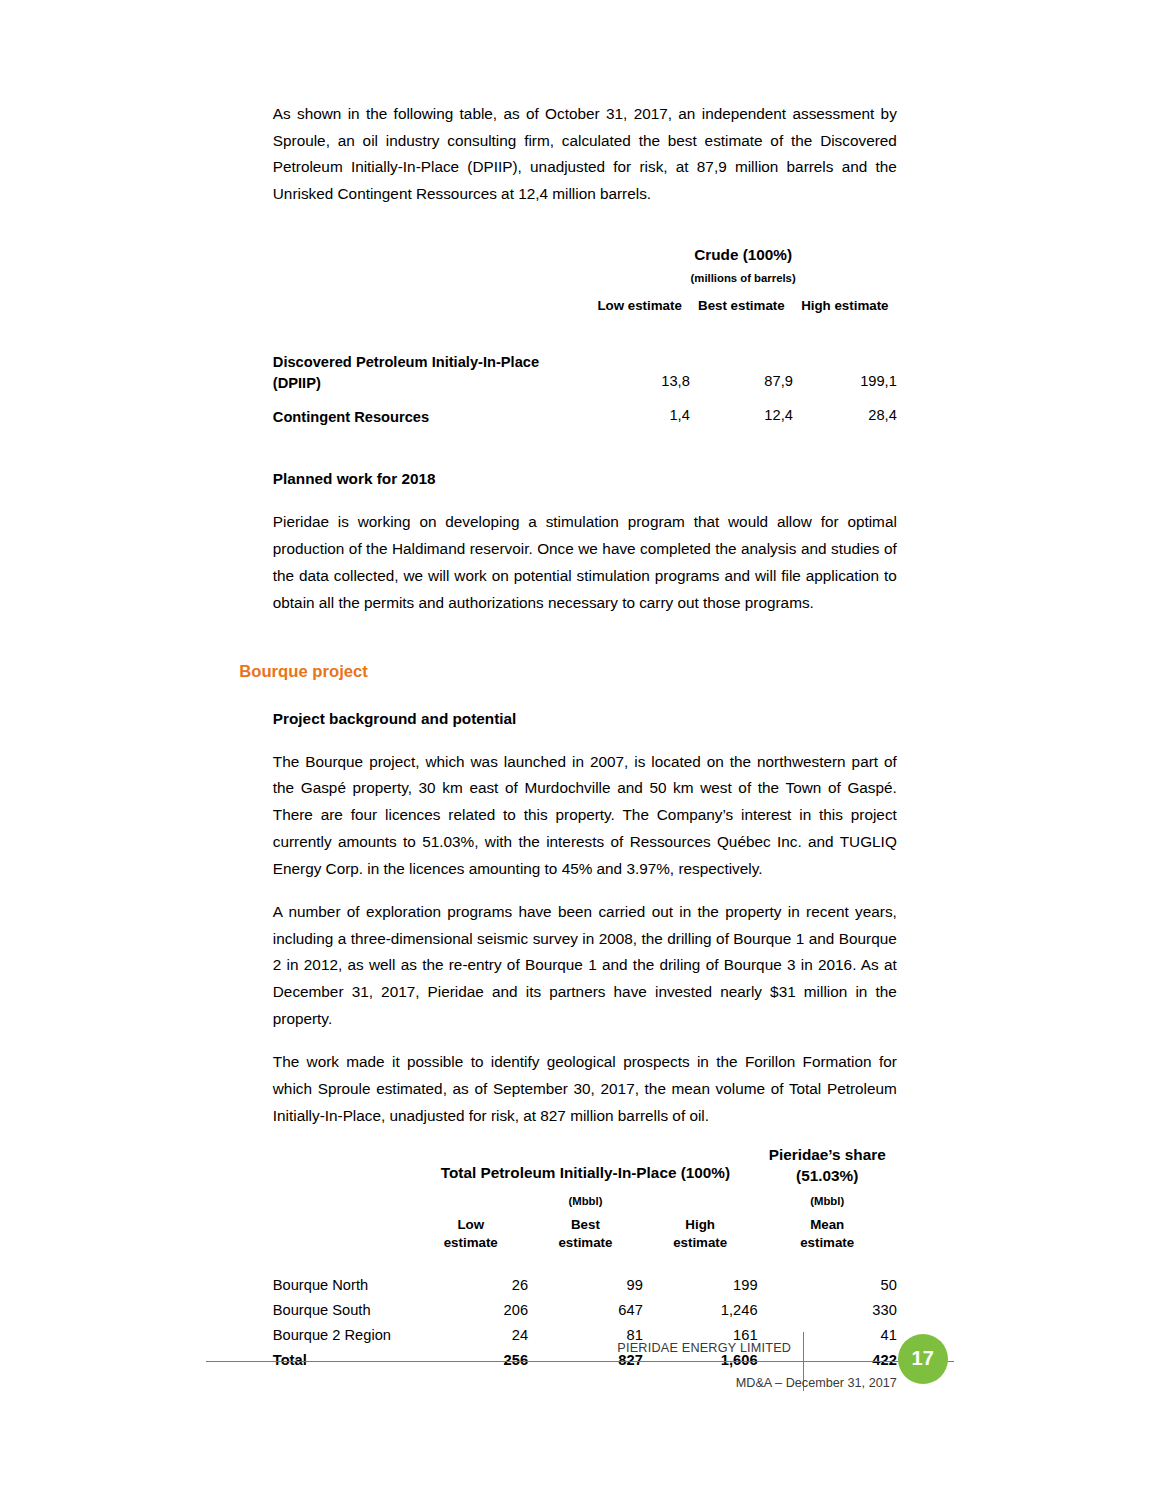As shown in the following table, as of October 31, 2017, an independent assessment by Sproule, an oil industry consulting firm, calculated the best estimate of the Discovered Petroleum Initially-In-Place (DPIIP), unadjusted for risk, at 87,9 million barrels and the Unrisked Contingent Ressources at 12,4 million barrels.
| | Crude (100%) |
| | (millions of barrels) |
| | Low estimate | Best estimate | High estimate |
| Discovered Petroleum Initialy-In-Place (DPIIP) | 13,8 | 87,9 | 199,1 |
| Contingent Resources | 1,4 | 12,4 | 28,4 |
Planned work for 2018
Pieridae is working on developing a stimulation program that would allow for optimal production of the Haldimand reservoir. Once we have completed the analysis and studies of the data collected, we will work on potential stimulation programs and will file application to obtain all the permits and authorizations necessary to carry out those programs.
Bourque project
Project background and potential
The Bourque project, which was launched in 2007, is located on the northwestern part of the Gaspé property, 30 km east of Murdochville and 50 km west of the Town of Gaspé. There are four licences related to this property. The Company’s interest in this project currently amounts to 51.03%, with the interests of Ressources Québec Inc. and TUGLIQ Energy Corp. in the licences amounting to 45% and 3.97%, respectively.
A number of exploration programs have been carried out in the property in recent years, including a three-dimensional seismic survey in 2008, the drilling of Bourque 1 and Bourque 2 in 2012, as well as the re-entry of Bourque 1 and the driling of Bourque 3 in 2016. As at December 31, 2017, Pieridae and its partners have invested nearly $31 million in the property.
The work made it possible to identify geological prospects in the Forillon Formation for which Sproule estimated, as of September 30, 2017, the mean volume of Total Petroleum Initially-In-Place, unadjusted for risk, at 827 million barrells of oil.
| | Total Petroleum Initially-In-Place (100%) | Pieridae’s share (51.03%) |
| | (Mbbl) | (Mbbl) |
| | Low estimate | Best estimate | High estimate | Mean estimate |
| Bourque North | 26 | 99 | 199 | 50 |
| Bourque South | 206 | 647 | 1,246 | 330 |
| Bourque 2 Region | 24 | 81 | 161 | 41 |
| Total | 256 | 827 | 1,606 | 422 |
PIERIDAE ENERGY LIMITED
MD&A – December 31, 2017
17